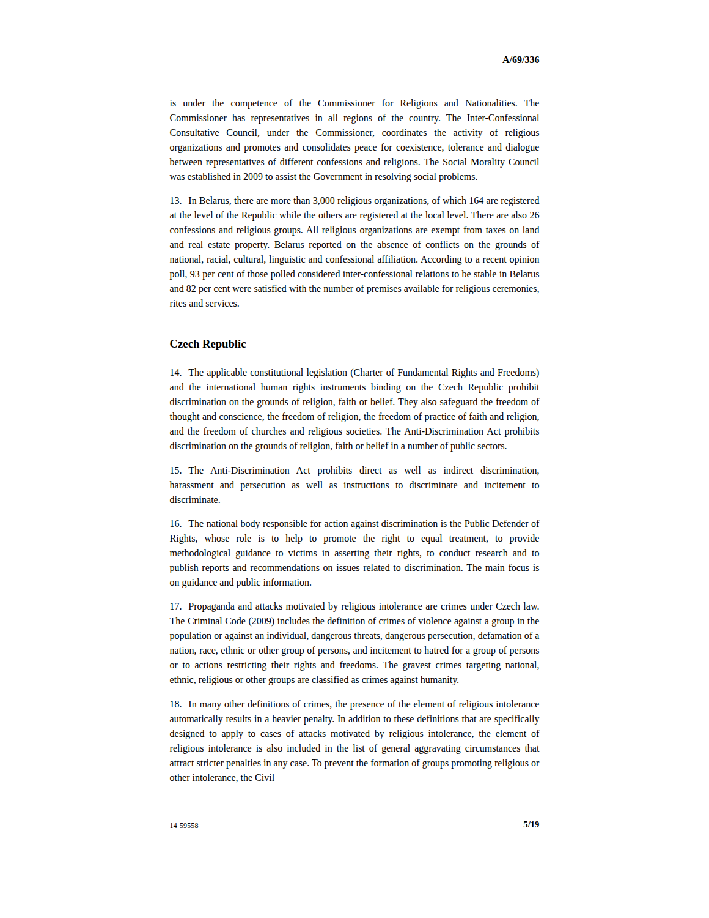A/69/336
is under the competence of the Commissioner for Religions and Nationalities. The Commissioner has representatives in all regions of the country. The Inter-Confessional Consultative Council, under the Commissioner, coordinates the activity of religious organizations and promotes and consolidates peace for coexistence, tolerance and dialogue between representatives of different confessions and religions. The Social Morality Council was established in 2009 to assist the Government in resolving social problems.
13. In Belarus, there are more than 3,000 religious organizations, of which 164 are registered at the level of the Republic while the others are registered at the local level. There are also 26 confessions and religious groups. All religious organizations are exempt from taxes on land and real estate property. Belarus reported on the absence of conflicts on the grounds of national, racial, cultural, linguistic and confessional affiliation. According to a recent opinion poll, 93 per cent of those polled considered inter-confessional relations to be stable in Belarus and 82 per cent were satisfied with the number of premises available for religious ceremonies, rites and services.
Czech Republic
14. The applicable constitutional legislation (Charter of Fundamental Rights and Freedoms) and the international human rights instruments binding on the Czech Republic prohibit discrimination on the grounds of religion, faith or belief. They also safeguard the freedom of thought and conscience, the freedom of religion, the freedom of practice of faith and religion, and the freedom of churches and religious societies. The Anti-Discrimination Act prohibits discrimination on the grounds of religion, faith or belief in a number of public sectors.
15. The Anti-Discrimination Act prohibits direct as well as indirect discrimination, harassment and persecution as well as instructions to discriminate and incitement to discriminate.
16. The national body responsible for action against discrimination is the Public Defender of Rights, whose role is to help to promote the right to equal treatment, to provide methodological guidance to victims in asserting their rights, to conduct research and to publish reports and recommendations on issues related to discrimination. The main focus is on guidance and public information.
17. Propaganda and attacks motivated by religious intolerance are crimes under Czech law. The Criminal Code (2009) includes the definition of crimes of violence against a group in the population or against an individual, dangerous threats, dangerous persecution, defamation of a nation, race, ethnic or other group of persons, and incitement to hatred for a group of persons or to actions restricting their rights and freedoms. The gravest crimes targeting national, ethnic, religious or other groups are classified as crimes against humanity.
18. In many other definitions of crimes, the presence of the element of religious intolerance automatically results in a heavier penalty. In addition to these definitions that are specifically designed to apply to cases of attacks motivated by religious intolerance, the element of religious intolerance is also included in the list of general aggravating circumstances that attract stricter penalties in any case. To prevent the formation of groups promoting religious or other intolerance, the Civil
14-59558 5/19